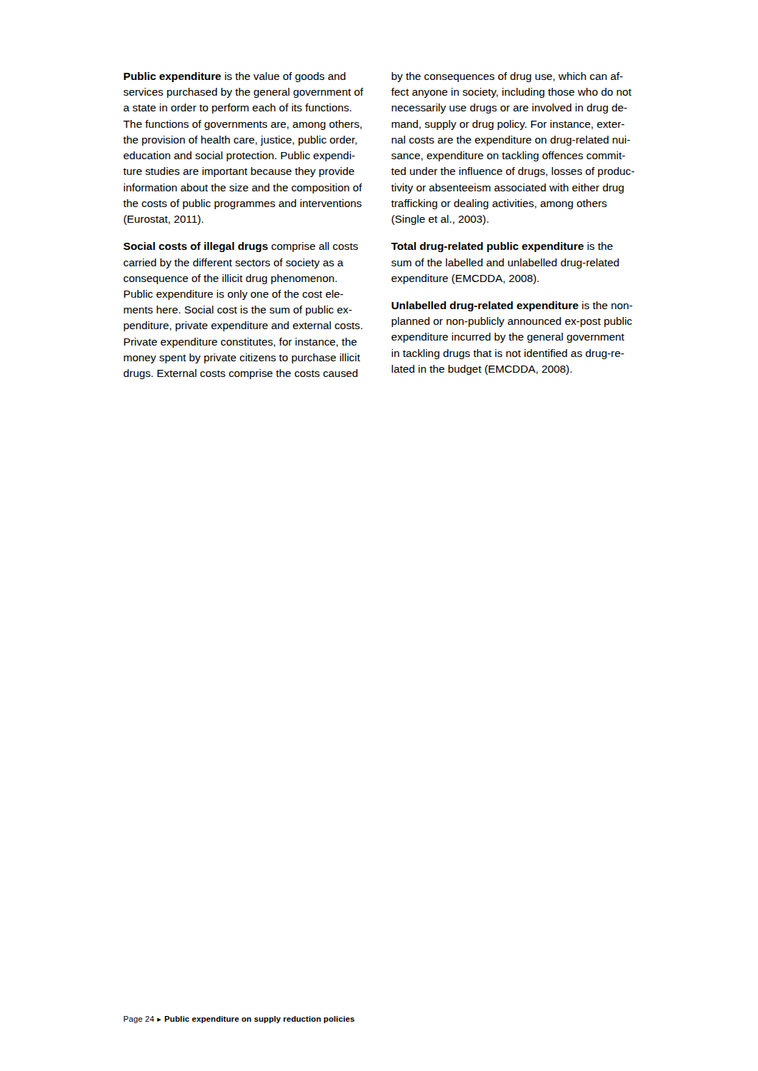Public expenditure is the value of goods and services purchased by the general government of a state in order to perform each of its functions. The functions of governments are, among others, the provision of health care, justice, public order, education and social protection. Public expenditure studies are important because they provide information about the size and the composition of the costs of public programmes and interventions (Eurostat, 2011).
Social costs of illegal drugs comprise all costs carried by the different sectors of society as a consequence of the illicit drug phenomenon. Public expenditure is only one of the cost elements here. Social cost is the sum of public expenditure, private expenditure and external costs. Private expenditure constitutes, for instance, the money spent by private citizens to purchase illicit drugs. External costs comprise the costs caused by the consequences of drug use, which can affect anyone in society, including those who do not necessarily use drugs or are involved in drug demand, supply or drug policy. For instance, external costs are the expenditure on drug-related nuisance, expenditure on tackling offences committed under the influence of drugs, losses of productivity or absenteeism associated with either drug trafficking or dealing activities, among others (Single et al., 2003).
Total drug-related public expenditure is the sum of the labelled and unlabelled drug-related expenditure (EMCDDA, 2008).
Unlabelled drug-related expenditure is the non-planned or non-publicly announced ex-post public expenditure incurred by the general government in tackling drugs that is not identified as drug-related in the budget (EMCDDA, 2008).
Page 24▸Public expenditure on supply reduction policies